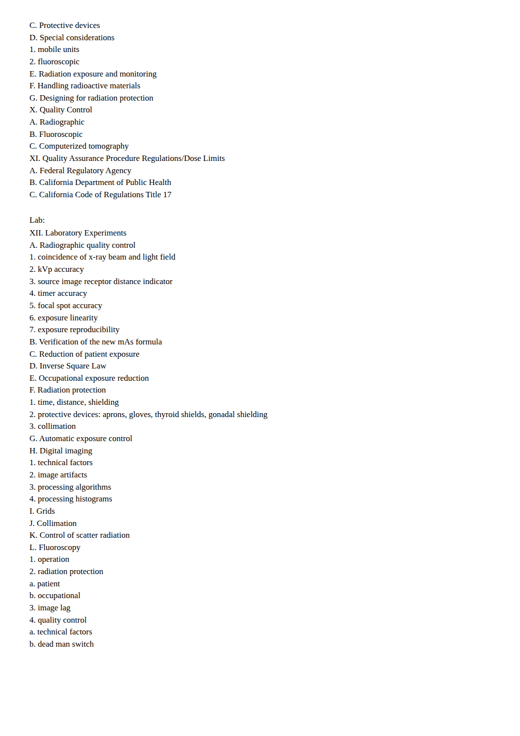C. Protective devices
D. Special considerations
1. mobile units
2. fluoroscopic
E. Radiation exposure and monitoring
F. Handling radioactive materials
G. Designing for radiation protection
X. Quality Control
A. Radiographic
B. Fluoroscopic
C. Computerized tomography
XI. Quality Assurance Procedure Regulations/Dose Limits
A. Federal Regulatory Agency
B. California Department of Public Health
C. California Code of Regulations Title 17
Lab:
XII. Laboratory Experiments
A. Radiographic quality control
1. coincidence of x-ray beam and light field
2. kVp accuracy
3. source image receptor distance indicator
4. timer accuracy
5. focal spot accuracy
6. exposure linearity
7. exposure reproducibility
B. Verification of the new mAs formula
C. Reduction of patient exposure
D. Inverse Square Law
E. Occupational exposure reduction
F. Radiation protection
1. time, distance, shielding
2. protective devices: aprons, gloves, thyroid shields, gonadal shielding
3. collimation
G. Automatic exposure control
H. Digital imaging
1. technical factors
2. image artifacts
3. processing algorithms
4. processing histograms
I. Grids
J. Collimation
K. Control of scatter radiation
L. Fluoroscopy
1. operation
2. radiation protection
a. patient
b. occupational
3. image lag
4. quality control
a. technical factors
b. dead man switch